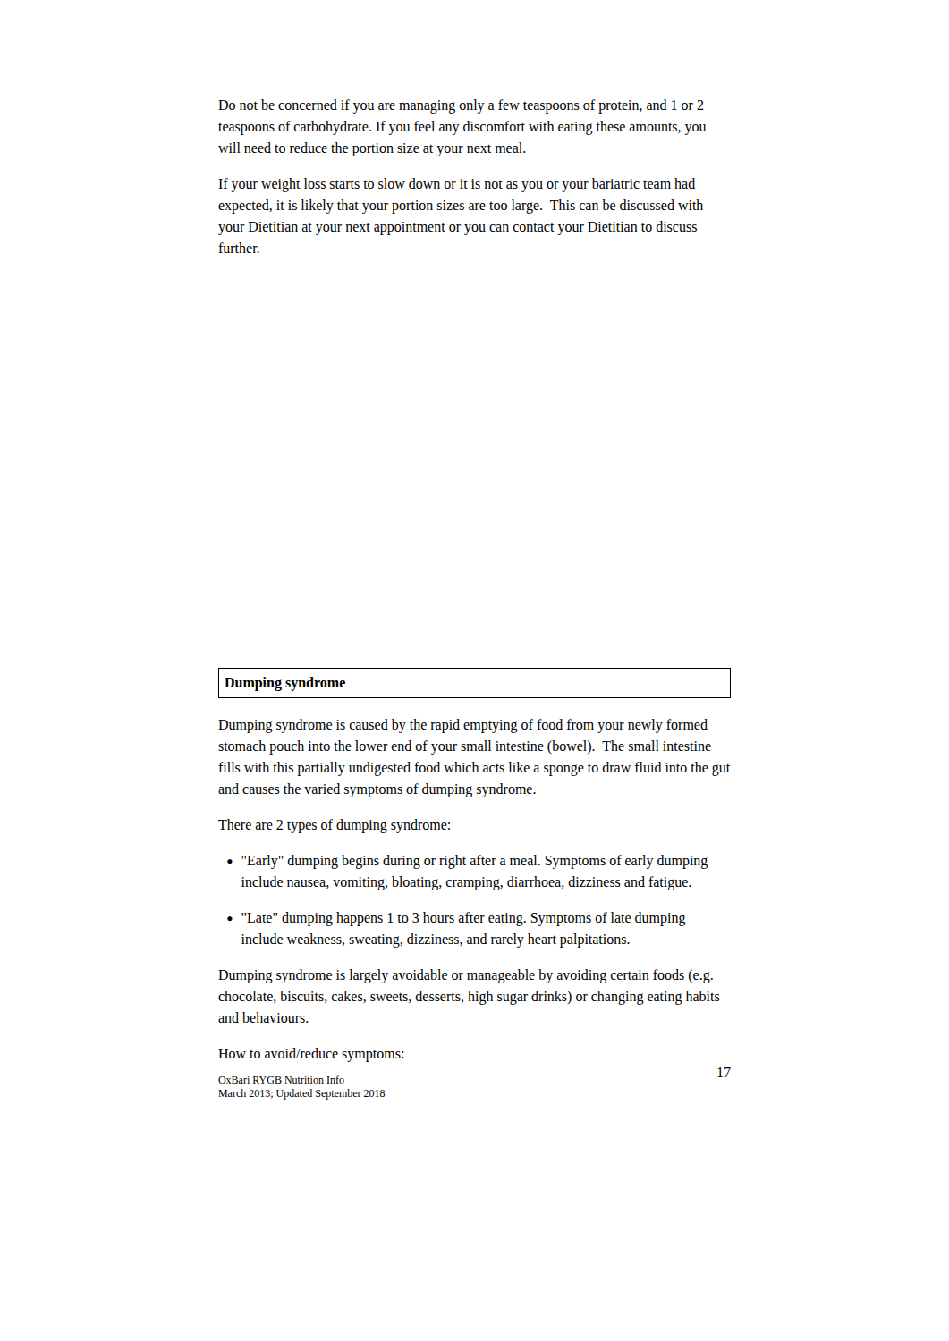Do not be concerned if you are managing only a few teaspoons of protein, and 1 or 2 teaspoons of carbohydrate. If you feel any discomfort with eating these amounts, you will need to reduce the portion size at your next meal.
If your weight loss starts to slow down or it is not as you or your bariatric team had expected, it is likely that your portion sizes are too large. This can be discussed with your Dietitian at your next appointment or you can contact your Dietitian to discuss further.
Dumping syndrome
Dumping syndrome is caused by the rapid emptying of food from your newly formed stomach pouch into the lower end of your small intestine (bowel). The small intestine fills with this partially undigested food which acts like a sponge to draw fluid into the gut and causes the varied symptoms of dumping syndrome.
There are 2 types of dumping syndrome:
"Early" dumping begins during or right after a meal. Symptoms of early dumping include nausea, vomiting, bloating, cramping, diarrhoea, dizziness and fatigue.
"Late" dumping happens 1 to 3 hours after eating. Symptoms of late dumping include weakness, sweating, dizziness, and rarely heart palpitations.
Dumping syndrome is largely avoidable or manageable by avoiding certain foods (e.g. chocolate, biscuits, cakes, sweets, desserts, high sugar drinks) or changing eating habits and behaviours.
How to avoid/reduce symptoms:
OxBari RYGB Nutrition Info
March 2013; Updated September 2018
17